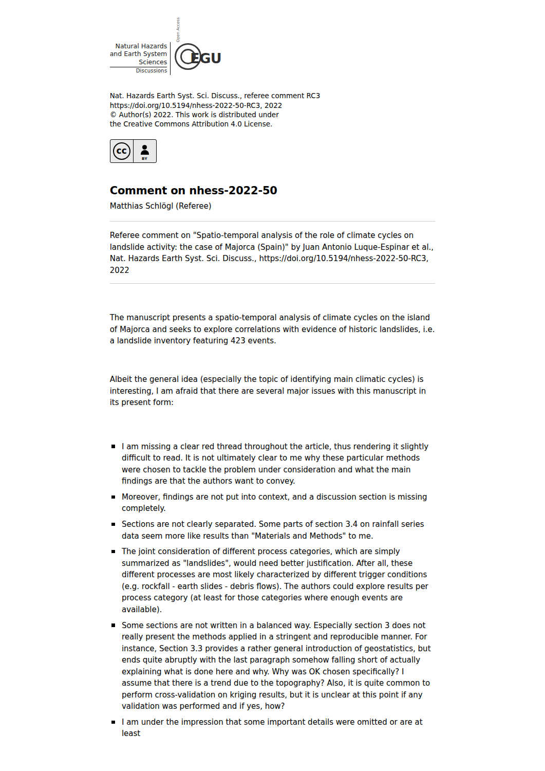Natural Hazards and Earth System Sciences Discussions
Open Access EGU
Nat. Hazards Earth Syst. Sci. Discuss., referee comment RC3
https://doi.org/10.5194/nhess-2022-50-RC3, 2022
© Author(s) 2022. This work is distributed under
the Creative Commons Attribution 4.0 License.
cc
BY
Comment on nhess-2022-50
Matthias Schlögl (Referee)
Referee comment on "Spatio-temporal analysis of the role of climate cycles on landslide activity: the case of Majorca (Spain)" by Juan Antonio Luque-Espinar et al., Nat. Hazards Earth Syst. Sci. Discuss., https://doi.org/10.5194/nhess-2022-50-RC3, 2022
The manuscript presents a spatio-temporal analysis of climate cycles on the island of Majorca and seeks to explore correlations with evidence of historic landslides, i.e. a landslide inventory featuring 423 events.
Albeit the general idea (especially the topic of identifying main climatic cycles) is interesting, I am afraid that there are several major issues with this manuscript in its present form:
I am missing a clear red thread throughout the article, thus rendering it slightly difficult to read. It is not ultimately clear to me why these particular methods were chosen to tackle the problem under consideration and what the main findings are that the authors want to convey.
Moreover, findings are not put into context, and a discussion section is missing completely.
Sections are not clearly separated. Some parts of section 3.4 on rainfall series data seem more like results than "Materials and Methods" to me.
The joint consideration of different process categories, which are simply summarized as "landslides", would need better justification. After all, these different processes are most likely characterized by different trigger conditions (e.g. rockfall - earth slides - debris flows). The authors could explore results per process category (at least for those categories where enough events are available).
Some sections are not written in a balanced way. Especially section 3 does not really present the methods applied in a stringent and reproducible manner. For instance, Section 3.3 provides a rather general introduction of geostatistics, but ends quite abruptly with the last paragraph somehow falling short of actually explaining what is done here and why. Why was OK chosen specifically? I assume that there is a trend due to the topography? Also, it is quite common to perform cross-validation on kriging results, but it is unclear at this point if any validation was performed and if yes, how?
I am under the impression that some important details were omitted or are at least